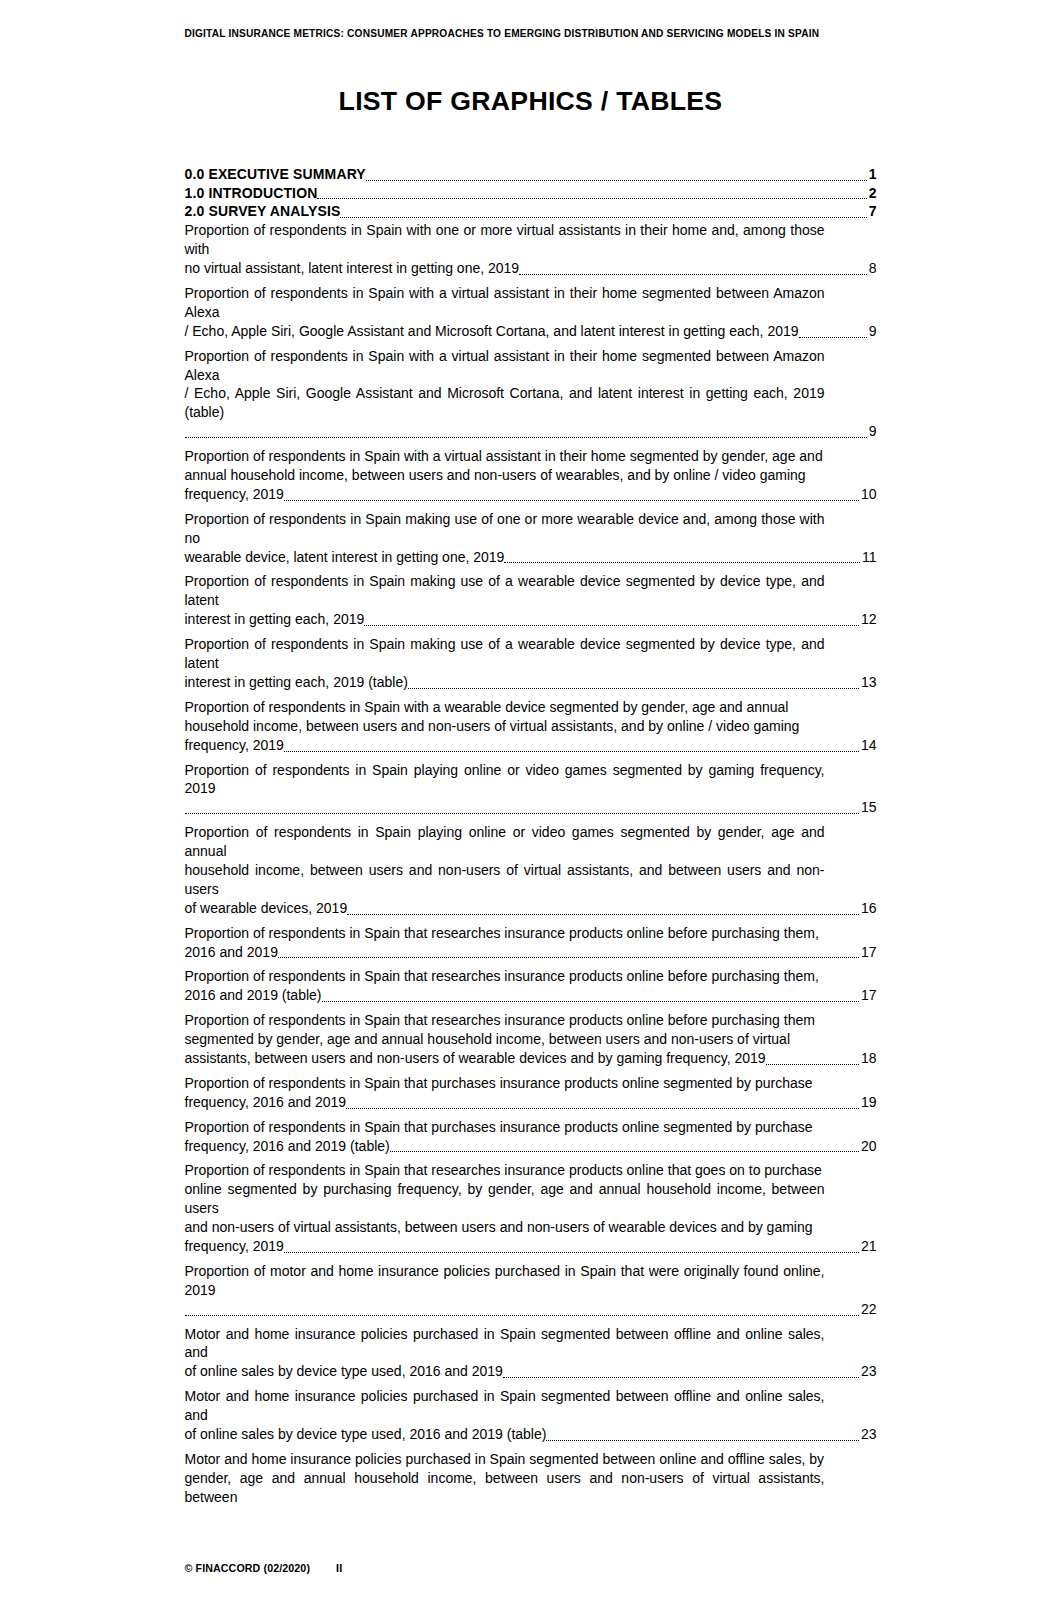Digital insurance metrics: consumer approaches to emerging distribution and servicing models in Spain
LIST OF GRAPHICS / TABLES
0.0 Executive Summary 1
1.0 Introduction 2
2.0 Survey Analysis 7
Proportion of respondents in Spain with one or more virtual assistants in their home and, among those with no virtual assistant, latent interest in getting one, 2019 8
Proportion of respondents in Spain with a virtual assistant in their home segmented between Amazon Alexa / Echo, Apple Siri, Google Assistant and Microsoft Cortana, and latent interest in getting each, 2019 9
Proportion of respondents in Spain with a virtual assistant in their home segmented between Amazon Alexa / Echo, Apple Siri, Google Assistant and Microsoft Cortana, and latent interest in getting each, 2019 (table) 9
Proportion of respondents in Spain with a virtual assistant in their home segmented by gender, age and annual household income, between users and non-users of wearables, and by online / video gaming frequency, 2019 10
Proportion of respondents in Spain making use of one or more wearable device and, among those with no wearable device, latent interest in getting one, 2019 11
Proportion of respondents in Spain making use of a wearable device segmented by device type, and latent interest in getting each, 2019 12
Proportion of respondents in Spain making use of a wearable device segmented by device type, and latent interest in getting each, 2019 (table) 13
Proportion of respondents in Spain with a wearable device segmented by gender, age and annual household income, between users and non-users of virtual assistants, and by online / video gaming frequency, 2019 14
Proportion of respondents in Spain playing online or video games segmented by gaming frequency, 2019 15
Proportion of respondents in Spain playing online or video games segmented by gender, age and annual household income, between users and non-users of virtual assistants, and between users and non-users of wearable devices, 2019 16
Proportion of respondents in Spain that researches insurance products online before purchasing them, 2016 and 2019 17
Proportion of respondents in Spain that researches insurance products online before purchasing them, 2016 and 2019 (table) 17
Proportion of respondents in Spain that researches insurance products online before purchasing them segmented by gender, age and annual household income, between users and non-users of virtual assistants, between users and non-users of wearable devices and by gaming frequency, 2019 18
Proportion of respondents in Spain that purchases insurance products online segmented by purchase frequency, 2016 and 2019 19
Proportion of respondents in Spain that purchases insurance products online segmented by purchase frequency, 2016 and 2019 (table) 20
Proportion of respondents in Spain that researches insurance products online that goes on to purchase online segmented by purchasing frequency, by gender, age and annual household income, between users and non-users of virtual assistants, between users and non-users of wearable devices and by gaming frequency, 2019 21
Proportion of motor and home insurance policies purchased in Spain that were originally found online, 2019 22
Motor and home insurance policies purchased in Spain segmented between offline and online sales, and of online sales by device type used, 2016 and 2019 23
Motor and home insurance policies purchased in Spain segmented between offline and online sales, and of online sales by device type used, 2016 and 2019 (table) 23
Motor and home insurance policies purchased in Spain segmented between online and offline sales, by gender, age and annual household income, between users and non-users of virtual assistants, between
© FINACCORD (02/2020) II